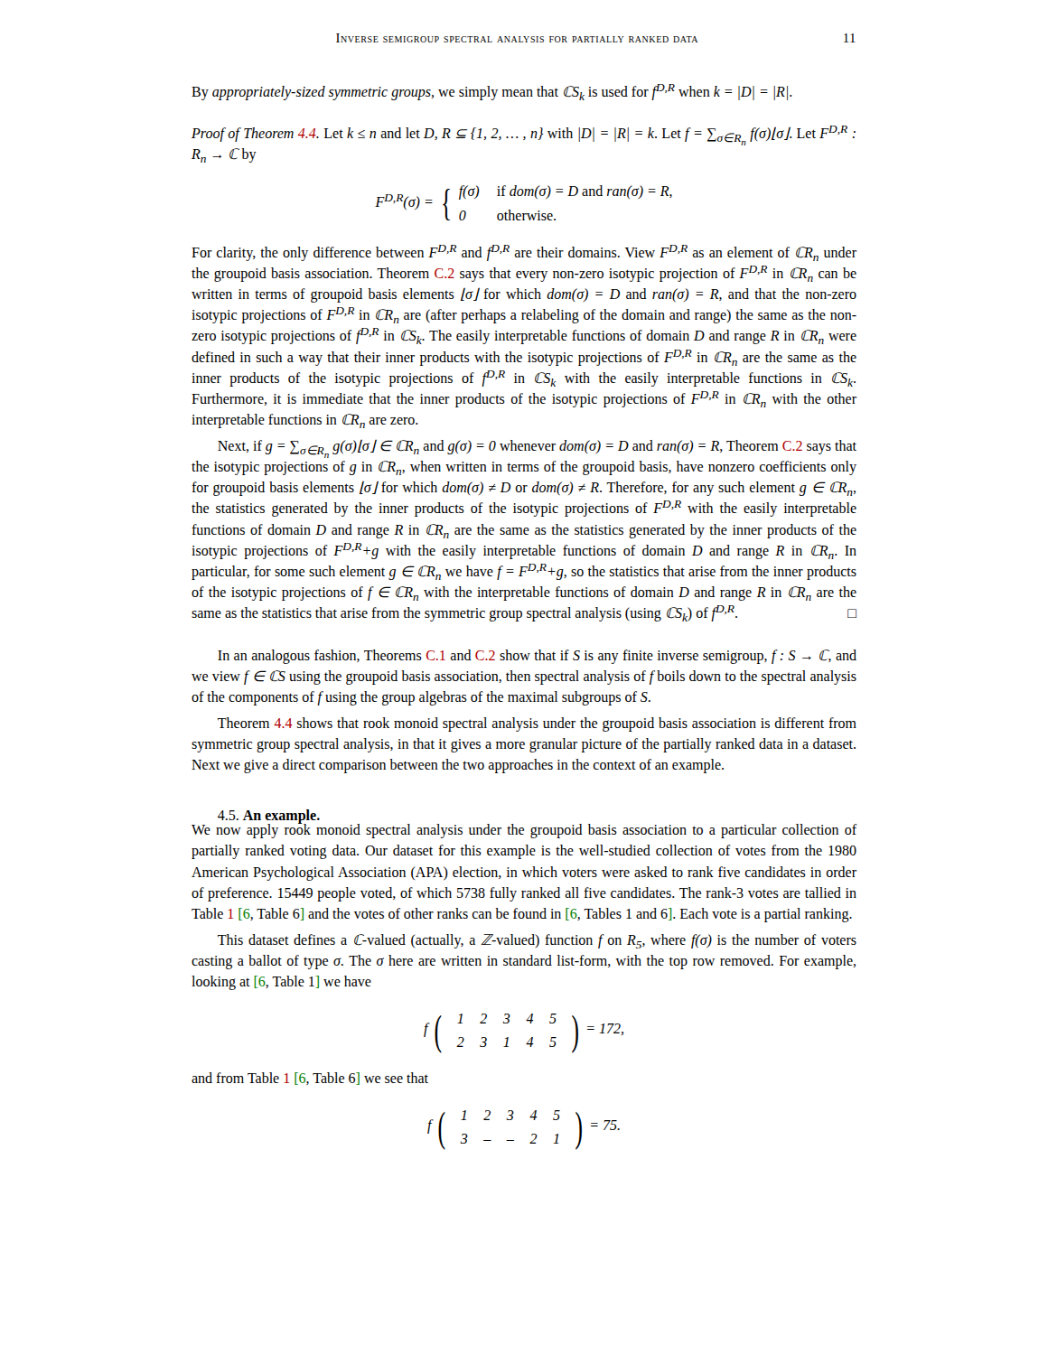Inverse semigroup spectral analysis for partially ranked data 11
By appropriately-sized symmetric groups, we simply mean that ℂSk is used for fD,R when k = |D| = |R|.
Proof of Theorem 4.4. Let k ≤ n and let D, R ⊆ {1, 2, … , n} with |D| = |R| = k. Let f = ∑σ∈Rn f(σ)⌊σ⌋. Let FD,R : Rn → ℂ by
FD,R(σ) = { f(σ) if dom(σ) = D and ran(σ) = R, 0 otherwise.
For clarity, the only difference between FD,R and fD,R are their domains. View FD,R as an element of ℂRn under the groupoid basis association. Theorem C.2 says that every non-zero isotypic projection of FD,R in ℂRn can be written in terms of groupoid basis elements ⌊σ⌋ for which dom(σ) = D and ran(σ) = R, and that the non-zero isotypic projections of FD,R in ℂRn are (after perhaps a relabeling of the domain and range) the same as the non-zero isotypic projections of fD,R in ℂSk. The easily interpretable functions of domain D and range R in ℂRn were defined in such a way that their inner products with the isotypic projections of FD,R in ℂRn are the same as the inner products of the isotypic projections of fD,R in ℂSk with the easily interpretable functions in ℂSk. Furthermore, it is immediate that the inner products of the isotypic projections of FD,R in ℂRn with the other interpretable functions in ℂRn are zero.
Next, if g = ∑σ∈Rn g(σ)⌊σ⌋ ∈ ℂRn and g(σ) = 0 whenever dom(σ) = D and ran(σ) = R, Theorem C.2 says that the isotypic projections of g in ℂRn, when written in terms of the groupoid basis, have nonzero coefficients only for groupoid basis elements ⌊σ⌋ for which dom(σ) ≠ D or dom(σ) ≠ R. Therefore, for any such element g ∈ ℂRn, the statistics generated by the inner products of the isotypic projections of FD,R with the easily interpretable functions of domain D and range R in ℂRn are the same as the statistics generated by the inner products of the isotypic projections of FD,R+g with the easily interpretable functions of domain D and range R in ℂRn. In particular, for some such element g ∈ ℂRn we have f = FD,R+g, so the statistics that arise from the inner products of the isotypic projections of f ∈ ℂRn with the interpretable functions of domain D and range R in ℂRn are the same as the statistics that arise from the symmetric group spectral analysis (using ℂSk) of fD,R. □
In an analogous fashion, Theorems C.1 and C.2 show that if S is any finite inverse semigroup, f : S → ℂ, and we view f ∈ ℂS using the groupoid basis association, then spectral analysis of f boils down to the spectral analysis of the components of f using the group algebras of the maximal subgroups of S.
Theorem 4.4 shows that rook monoid spectral analysis under the groupoid basis association is different from symmetric group spectral analysis, in that it gives a more granular picture of the partially ranked data in a dataset. Next we give a direct comparison between the two approaches in the context of an example.
4.5. An example.
We now apply rook monoid spectral analysis under the groupoid basis association to a particular collection of partially ranked voting data. Our dataset for this example is the well-studied collection of votes from the 1980 American Psychological Association (APA) election, in which voters were asked to rank five candidates in order of preference. 15449 people voted, of which 5738 fully ranked all five candidates. The rank-3 votes are tallied in Table 1 [6, Table 6] and the votes of other ranks can be found in [6, Tables 1 and 6]. Each vote is a partial ranking.
This dataset defines a ℂ-valued (actually, a ℤ-valued) function f on R5, where f(σ) is the number of voters casting a ballot of type σ. The σ here are written in standard list-form, with the top row removed. For example, looking at [6, Table 1] we have
f ( 12345 23145 ) = 172,
and from Table 1 [6, Table 6] we see that
f ( 12345 3––21 ) = 75.